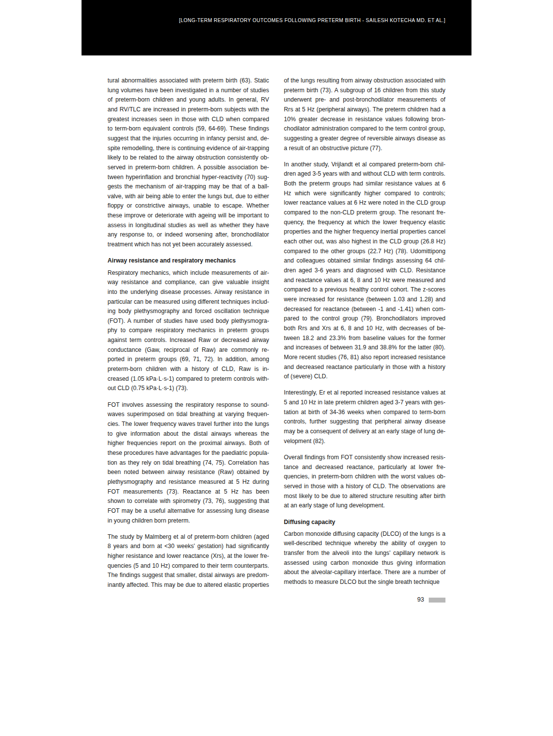[Long-term respiratory outcomes following preterm birth - Sailesh Kotecha MD. et al.]
tural abnormalities associated with preterm birth (63). Static lung volumes have been investigated in a number of studies of preterm-born children and young adults. In general, RV and RV/TLC are increased in preterm-born subjects with the greatest increases seen in those with CLD when compared to term-born equivalent controls (59, 64-69). These findings suggest that the injuries occurring in infancy persist and, despite remodelling, there is continuing evidence of air-trapping likely to be related to the airway obstruction consistently observed in preterm-born children. A possible association between hyperinflation and bronchial hyper-reactivity (70) suggests the mechanism of air-trapping may be that of a ball-valve, with air being able to enter the lungs but, due to either floppy or constrictive airways, unable to escape. Whether these improve or deteriorate with ageing will be important to assess in longitudinal studies as well as whether they have any response to, or indeed worsening after, bronchodilator treatment which has not yet been accurately assessed.
Airway resistance and respiratory mechanics
Respiratory mechanics, which include measurements of airway resistance and compliance, can give valuable insight into the underlying disease processes. Airway resistance in particular can be measured using different techniques including body plethysmography and forced oscillation technique (FOT). A number of studies have used body plethysmography to compare respiratory mechanics in preterm groups against term controls. Increased Raw or decreased airway conductance (Gaw, reciprocal of Raw) are commonly reported in preterm groups (69, 71, 72). In addition, among preterm-born children with a history of CLD, Raw is increased (1.05 kPa·L·s-1) compared to preterm controls without CLD (0.75 kPa·L·s-1) (73).
FOT involves assessing the respiratory response to soundwaves superimposed on tidal breathing at varying frequencies. The lower frequency waves travel further into the lungs to give information about the distal airways whereas the higher frequencies report on the proximal airways. Both of these procedures have advantages for the paediatric population as they rely on tidal breathing (74, 75). Correlation has been noted between airway resistance (Raw) obtained by plethysmography and resistance measured at 5 Hz during FOT measurements (73). Reactance at 5 Hz has been shown to correlate with spirometry (73, 76), suggesting that FOT may be a useful alternative for assessing lung disease in young children born preterm.
The study by Malmberg et al of preterm-born children (aged 8 years and born at <30 weeks' gestation) had significantly higher resistance and lower reactance (Xrs), at the lower frequencies (5 and 10 Hz) compared to their term counterparts. The findings suggest that smaller, distal airways are predominantly affected. This may be due to altered elastic properties of the lungs resulting from airway obstruction associated with preterm birth (73). A subgroup of 16 children from this study underwent pre- and post-bronchodilator measurements of Rrs at 5 Hz (peripheral airways). The preterm children had a 10% greater decrease in resistance values following bronchodilator administration compared to the term control group, suggesting a greater degree of reversible airways disease as a result of an obstructive picture (77).
In another study, Vrijlandt et al compared preterm-born children aged 3-5 years with and without CLD with term controls. Both the preterm groups had similar resistance values at 6 Hz which were significantly higher compared to controls; lower reactance values at 6 Hz were noted in the CLD group compared to the non-CLD preterm group. The resonant frequency, the frequency at which the lower frequency elastic properties and the higher frequency inertial properties cancel each other out, was also highest in the CLD group (26.8 Hz) compared to the other groups (22.7 Hz) (78). Udomittipong and colleagues obtained similar findings assessing 64 children aged 3-6 years and diagnosed with CLD. Resistance and reactance values at 6, 8 and 10 Hz were measured and compared to a previous healthy control cohort. The z-scores were increased for resistance (between 1.03 and 1.28) and decreased for reactance (between -1 and -1.41) when compared to the control group (79). Bronchodilators improved both Rrs and Xrs at 6, 8 and 10 Hz, with decreases of between 18.2 and 23.3% from baseline values for the former and increases of between 31.9 and 38.8% for the latter (80). More recent studies (76, 81) also report increased resistance and decreased reactance particularly in those with a history of (severe) CLD.
Interestingly, Er et al reported increased resistance values at 5 and 10 Hz in late preterm children aged 3-7 years with gestation at birth of 34-36 weeks when compared to term-born controls, further suggesting that peripheral airway disease may be a consequent of delivery at an early stage of lung development (82).
Overall findings from FOT consistently show increased resistance and decreased reactance, particularly at lower frequencies, in preterm-born children with the worst values observed in those with a history of CLD. The observations are most likely to be due to altered structure resulting after birth at an early stage of lung development.
Diffusing capacity
Carbon monoxide diffusing capacity (DLCO) of the lungs is a well-described technique whereby the ability of oxygen to transfer from the alveoli into the lungs' capillary network is assessed using carbon monoxide thus giving information about the alveolar-capillary interface. There are a number of methods to measure DLCO but the single breath technique
93